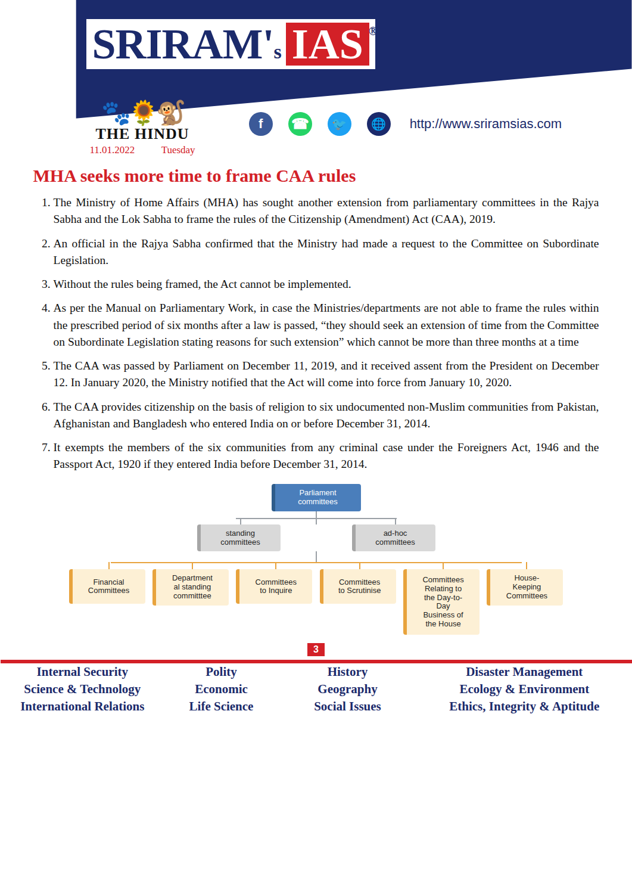SRIRAM's
IAS®
🐾🌻🐒
THE HINDU
11.01.2022 Tuesday
f
☎
🐦
🌐
http://www.sriramsias.com
MHA seeks more time to frame CAA rules
The Ministry of Home Affairs (MHA) has sought another extension from parliamentary committees in the Rajya Sabha and the Lok Sabha to frame the rules of the Citizenship (Amendment) Act (CAA), 2019.
An official in the Rajya Sabha confirmed that the Ministry had made a request to the Committee on Subordinate Legislation.
Without the rules being framed, the Act cannot be implemented.
As per the Manual on Parliamentary Work, in case the Ministries/departments are not able to frame the rules within the prescribed period of six months after a law is passed, “they should seek an extension of time from the Committee on Subordinate Legislation stating reasons for such extension” which cannot be more than three months at a time
The CAA was passed by Parliament on December 11, 2019, and it received assent from the President on December 12. In January 2020, the Ministry notified that the Act will come into force from January 10, 2020.
The CAA provides citizenship on the basis of religion to six undocumented non-Muslim communities from Pakistan, Afghanistan and Bangladesh who entered India on or before December 31, 2014.
It exempts the members of the six communities from any criminal case under the Foreigners Act, 1946 and the Passport Act, 1920 if they entered India before December 31, 2014.
Parliament
committees
standing
committees
ad-hoc
committees
Financial
Committees
Department
al standing
committtee
Committees
to Inquire
Committees
to Scrutinise
Committees
Relating to
the Day-to-
Day
Business of
the House
House-
Keeping
Committees
3
| Internal Security | Polity | History | Disaster Management |
| Science & Technology | Economic | Geography | Ecology & Environment |
| International Relations | Life Science | Social Issues | Ethics, Integrity & Aptitude |